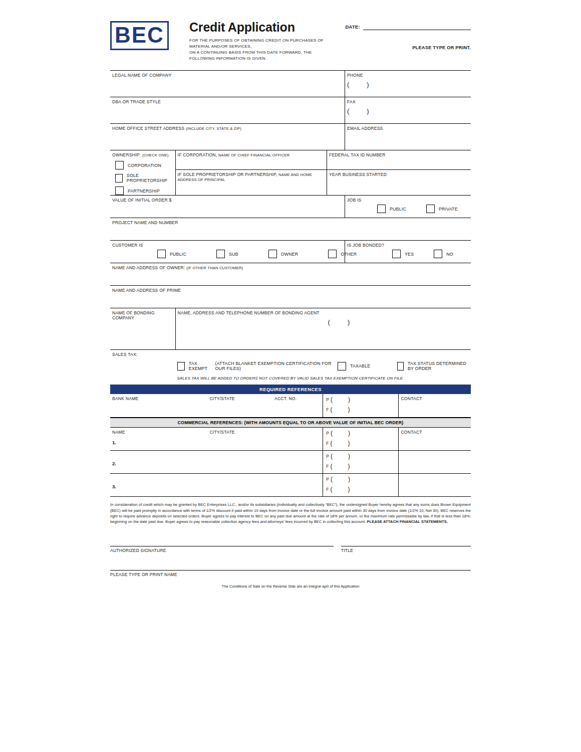BEC
Credit Application
For the purposes of obtaining credit on purchases of material and/or services,
on a continuing basis from this date forward, the following information is given.
Date:
PLEASE TYPE OR PRINT.
Legal name of company
Phone ( )
DBA or trade style
Fax ( )
Home office street address (include city, state & zip)
Email address
Ownership: (check one)
Corporation
Sole Proprietorship
Partnership
If corporation, name of chief financial officer
If sole proprietorship or partnership, name and home address of principal
Federal tax ID number
Year business started
Value of initial order $
Job is
Public Private
Project name and number
Customer is
Public Sub Owner Other
Is job bonded?
Yes No
Name and address of owner: (if other than customer)
Name and address of prime
Name of bonding company
Name, address and telephone number of bonding agent ( )
Sales tax:
Tax exempt (attach blanket exemption certification for our files) Taxable Tax status determined by order
Sales tax will be added to orders not covered by valid sales tax exemption certificate on file.
REQUIRED REFERENCES
| Bank name | City/State | Acct. No. | P ( ) F ( ) | Contact |
COMMERCIAL REFERENCES: (WITH AMOUNTS EQUAL TO OR ABOVE VALUE OF INITIAL BEC ORDER)
| Name 1. | City/State | P ( ) F ( ) | Contact |
| 2. | | P ( ) F ( ) | |
| 3. | | P ( ) F ( ) | |
In consideration of credit which may be granted by BEC Enterprises LLC., and/or its subsidiaries (individually and collectively “BEC”), the undersigned Buyer hereby agrees that any sums dues Brown Equipment (BEC) will be paid promptly in accordance with terms of 1/2% discount if paid within 10 days from invoice date or the full invoice amount paid within 30 days from invoice date (1/2% 10, Net 30). BEC reserves the right to require advance deposits on selected orders. Buyer agrees to pay interest to BEC on any past due amount at the rate of 18% per annum, or the maximum rate permissable by law, if that is less than 18%, beginning on the date past due. Buyer agrees to pay reasonable collection agency fees and attorneys’ fees incurred by BEC in collecting this account. PLEASE ATTACH FINANCIAL STATEMENTS.
Authorized signature
Title
Please type or print name
The Conditions of Sale on the Reverse Side are an integral aprt of this Application